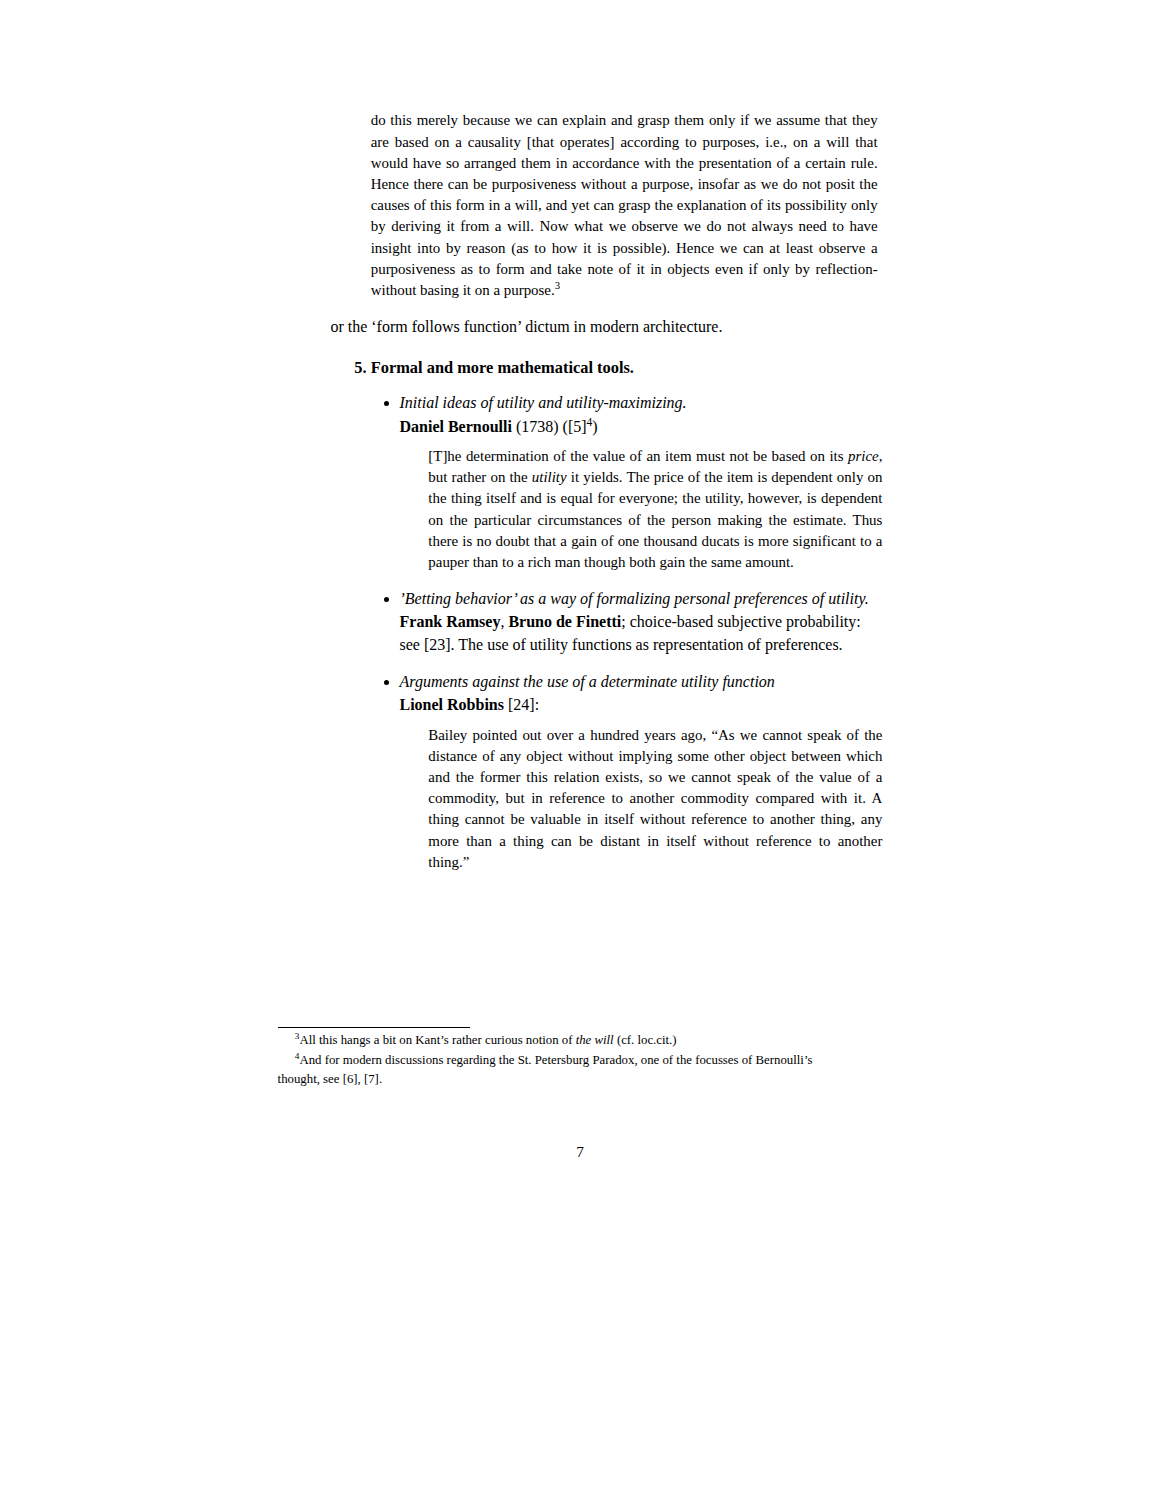do this merely because we can explain and grasp them only if we assume that they are based on a causality [that operates] according to purposes, i.e., on a will that would have so arranged them in accordance with the presentation of a certain rule. Hence there can be purposiveness without a purpose, insofar as we do not posit the causes of this form in a will, and yet can grasp the explanation of its possibility only by deriving it from a will. Now what we observe we do not always need to have insight into by reason (as to how it is possible). Hence we can at least observe a purposiveness as to form and take note of it in objects even if only by reflection-without basing it on a purpose.3
or the ‘form follows function’ dictum in modern architecture.
Formal and more mathematical tools.
Initial ideas of utility and utility-maximizing. Daniel Bernoulli (1738) ([5]4)
[T]he determination of the value of an item must not be based on its price, but rather on the utility it yields. The price of the item is dependent only on the thing itself and is equal for everyone; the utility, however, is dependent on the particular circumstances of the person making the estimate. Thus there is no doubt that a gain of one thousand ducats is more significant to a pauper than to a rich man though both gain the same amount.
’Betting behavior’ as a way of formalizing personal preferences of utility. Frank Ramsey, Bruno de Finetti; choice-based subjective probability: see [23]. The use of utility functions as representation of preferences.
Arguments against the use of a determinate utility function Lionel Robbins [24]:
Bailey pointed out over a hundred years ago, “As we cannot speak of the distance of any object without implying some other object between which and the former this relation exists, so we cannot speak of the value of a commodity, but in reference to another commodity compared with it. A thing cannot be valuable in itself without reference to another thing, any more than a thing can be distant in itself without reference to another thing.”
3All this hangs a bit on Kant’s rather curious notion of the will (cf. loc.cit.)
4And for modern discussions regarding the St. Petersburg Paradox, one of the focusses of Bernoulli’s
thought, see [6], [7].
7